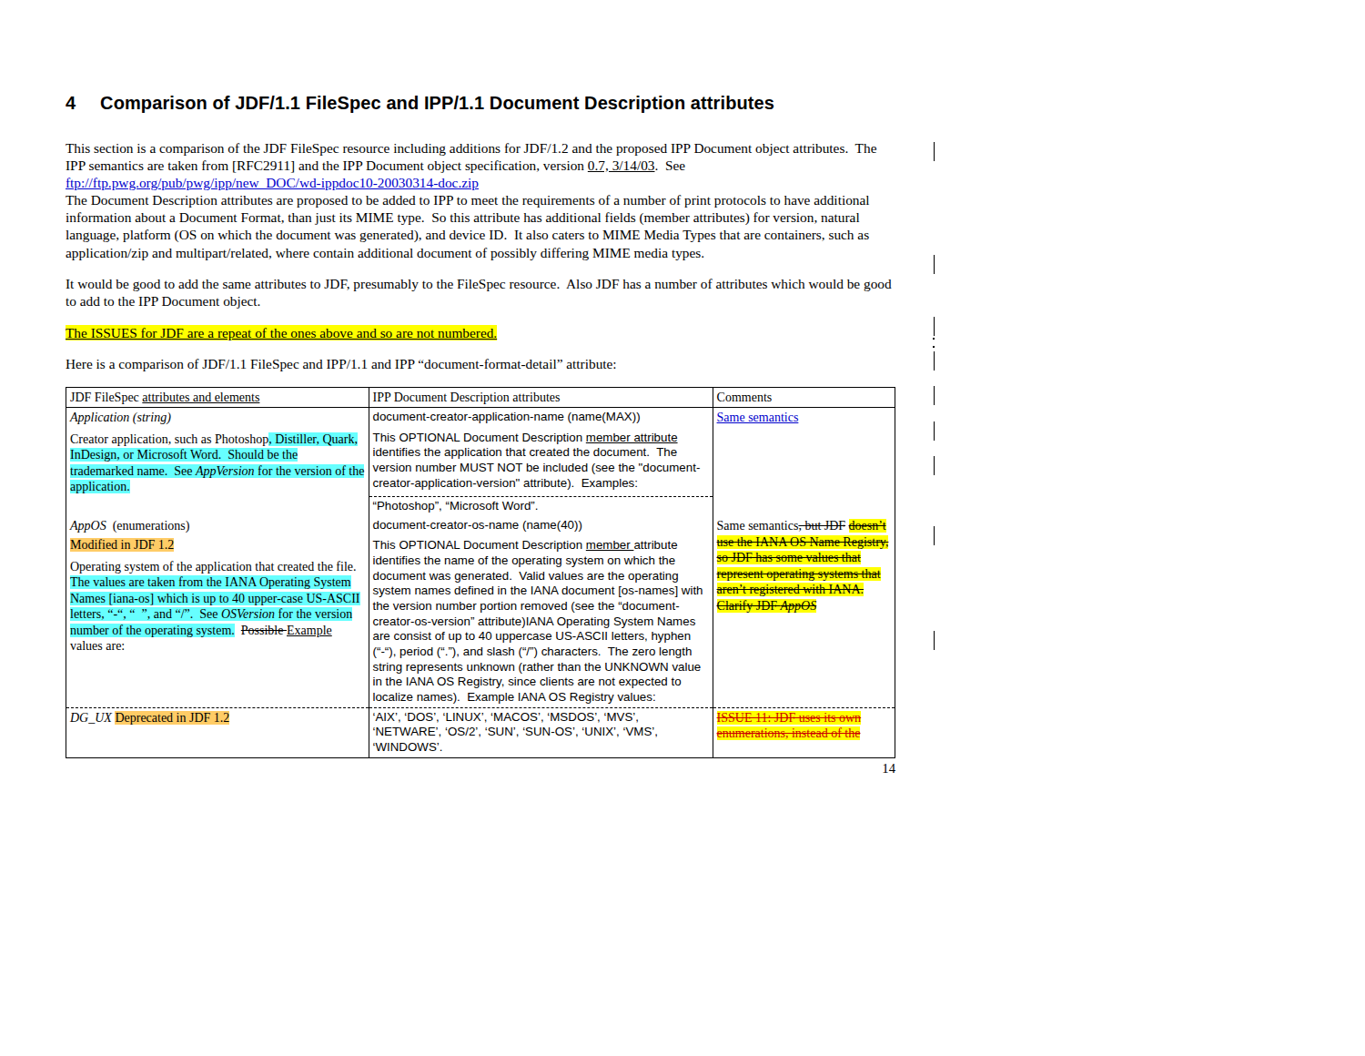4 Comparison of JDF/1.1 FileSpec and IPP/1.1 Document Description attributes
This section is a comparison of the JDF FileSpec resource including additions for JDF/1.2 and the proposed IPP Document object attributes. The IPP semantics are taken from [RFC2911] and the IPP Document object specification, version 0.7, 3/14/03. See ftp://ftp.pwg.org/pub/pwg/ipp/new_DOC/wd-ippdoc10-20030314-doc.zip
The Document Description attributes are proposed to be added to IPP to meet the requirements of a number of print protocols to have additional information about a Document Format, than just its MIME type. So this attribute has additional fields (member attributes) for version, natural language, platform (OS on which the document was generated), and device ID. It also caters to MIME Media Types that are containers, such as application/zip and multipart/related, where contain additional document of possibly differing MIME media types.
It would be good to add the same attributes to JDF, presumably to the FileSpec resource. Also JDF has a number of attributes which would be good to add to the IPP Document object.
The ISSUES for JDF are a repeat of the ones above and so are not numbered.
Here is a comparison of JDF/1.1 FileSpec and IPP/1.1 and IPP “document-format-detail” attribute:
| JDF FileSpec attributes and elements | IPP Document Description attributes | Comments |
| Application (string) Creator application, such as Photoshop , Distiller, Quark, InDesign, or Microsoft Word. Should be the trademarked name. See AppVersion for the version of the application. | document-creator-application-name (name(MAX)) This OPTIONAL Document Description member attribute identifies the application that created the document. The version number MUST NOT be included (see the "document-creator-application-version" attribute). Examples: | Same semantics |
| | “Photoshop”, “Microsoft Word”. | |
| AppOS (enumerations) Modified in JDF 1.2 Operating system of the application that created the file. The values are taken from the IANA Operating System Names [iana-os] which is up to 40 upper-case US-ASCII letters, “-“, “ ”, and “/”. See OSVersion for the version number of the operating system. Possible Example values are: | document-creator-os-name (name(40)) This OPTIONAL Document Description member attribute identifies the name of the operating system on which the document was generated. Valid values are the operating system names defined in the IANA document [os-names] with the version number portion removed (see the “document-creator-os-version” attribute)IANA Operating System Names are consist of up to 40 uppercase US-ASCII letters, hyphen (“-“), period (“.”), and slash (“/”) characters. The zero length string represents unknown (rather than the UNKNOWN value in the IANA OS Registry, since clients are not expected to localize names). Example IANA OS Registry values: | Same semantics , but JDF doesn’t use the IANA OS Name Registry, so JDF has some values that represent operating systems that aren’t registered with IANA. Clarify JDF AppOS |
| DG_UX Deprecated in JDF 1.2 | ‘AIX’, ‘DOS’, ‘LINUX’, ‘MACOS’, ‘MSDOS’, ‘MVS’, ‘NETWARE’, ‘OS/2’, ‘SUN’, ‘SUN-OS’, ‘UNIX’, ‘VMS’, ‘WINDOWS’. | ISSUE 11: JDF uses its own enumerations, instead of the |
14